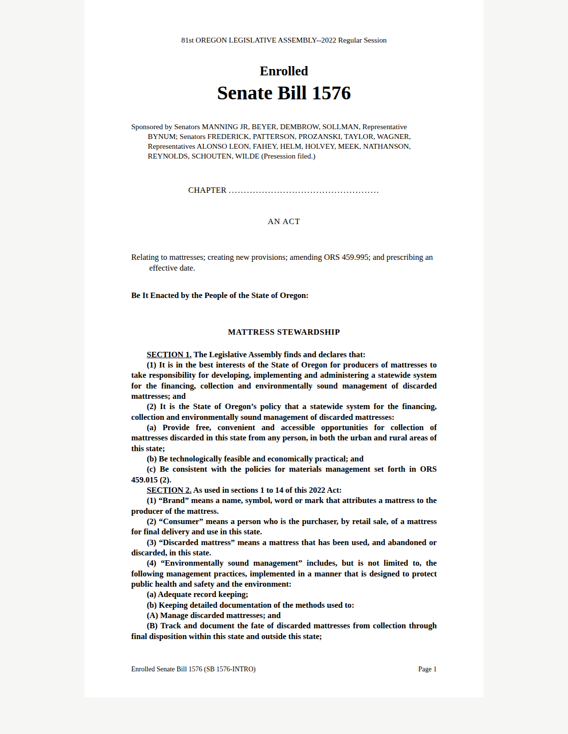81st OREGON LEGISLATIVE ASSEMBLY--2022 Regular Session
Enrolled
Senate Bill 1576
Sponsored by Senators MANNING JR, BEYER, DEMBROW, SOLLMAN, Representative BYNUM; Senators FREDERICK, PATTERSON, PROZANSKI, TAYLOR, WAGNER, Representatives ALONSO LEON, FAHEY, HELM, HOLVEY, MEEK, NATHANSON, REYNOLDS, SCHOUTEN, WILDE (Presession filed.)
CHAPTER ..................................................
AN ACT
Relating to mattresses; creating new provisions; amending ORS 459.995; and prescribing an effective date.
Be It Enacted by the People of the State of Oregon:
MATTRESS STEWARDSHIP
SECTION 1. The Legislative Assembly finds and declares that:
(1) It is in the best interests of the State of Oregon for producers of mattresses to take responsibility for developing, implementing and administering a statewide system for the financing, collection and environmentally sound management of discarded mattresses; and
(2) It is the State of Oregon’s policy that a statewide system for the financing, collection and environmentally sound management of discarded mattresses:
(a) Provide free, convenient and accessible opportunities for collection of mattresses discarded in this state from any person, in both the urban and rural areas of this state;
(b) Be technologically feasible and economically practical; and
(c) Be consistent with the policies for materials management set forth in ORS 459.015 (2).
SECTION 2. As used in sections 1 to 14 of this 2022 Act:
(1) “Brand” means a name, symbol, word or mark that attributes a mattress to the producer of the mattress.
(2) “Consumer” means a person who is the purchaser, by retail sale, of a mattress for final delivery and use in this state.
(3) “Discarded mattress” means a mattress that has been used, and abandoned or discarded, in this state.
(4) “Environmentally sound management” includes, but is not limited to, the following management practices, implemented in a manner that is designed to protect public health and safety and the environment:
(a) Adequate record keeping;
(b) Keeping detailed documentation of the methods used to:
(A) Manage discarded mattresses; and
(B) Track and document the fate of discarded mattresses from collection through final disposition within this state and outside this state;
Enrolled Senate Bill 1576 (SB 1576-INTRO) Page 1